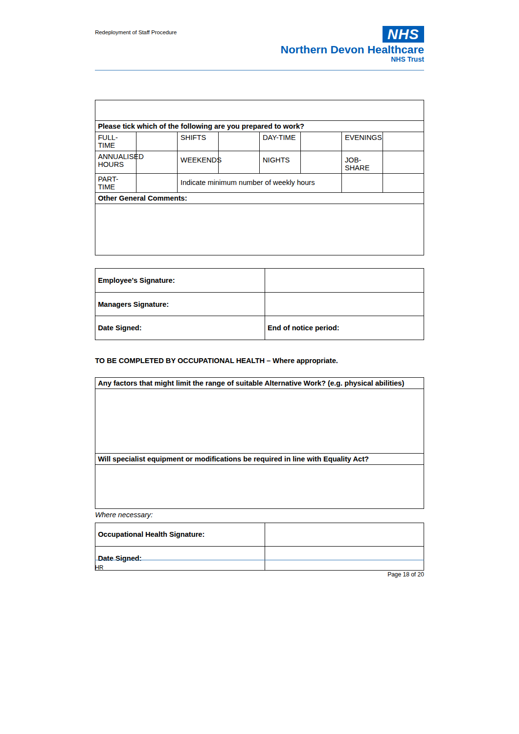Redeployment of Staff Procedure
NHS
Northern Devon Healthcare
NHS Trust
| Please tick which of the following are you prepared to work? |
| FULL-TIME | | SHIFTS | | DAY-TIME | | EVENINGS | |
| ANNUALISED HOURS | | WEEKENDS | | NIGHTS | | JOB-SHARE | |
| PART-TIME | | Indicate minimum number of weekly hours | | |
| Other General Comments: |
| Employee’s Signature: | |
| Managers Signature: | |
| Date Signed: | End of notice period: |
TO BE COMPLETED BY OCCUPATIONAL HEALTH – Where appropriate.
| Any factors that might limit the range of suitable Alternative Work? (e.g. physical abilities) |
| Will specialist equipment or modifications be required in line with Equality Act? |
Where necessary:
| Occupational Health Signature: | |
| Date Signed: | |
HR
Page 18 of 20